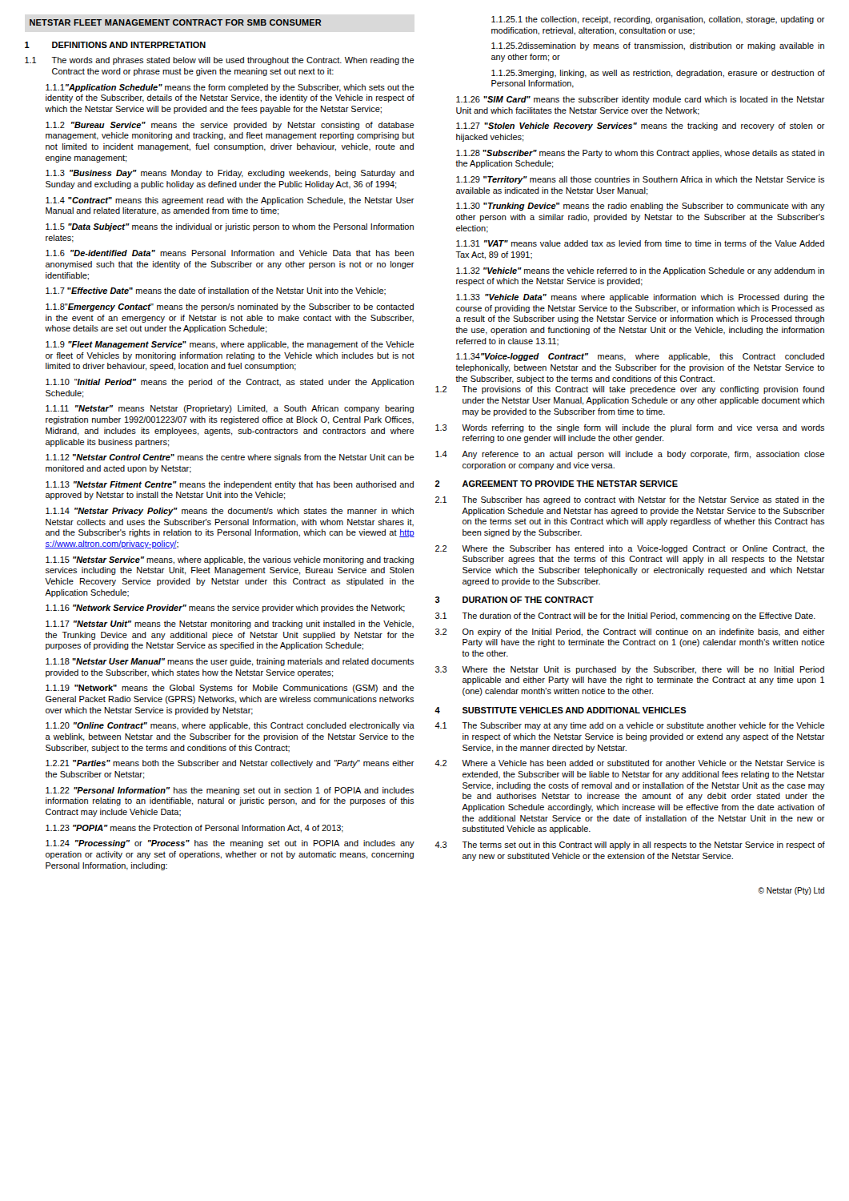Netstar Fleet Management Contract for SMB Consumer
1
Definitions and Interpretation
1.1
The words and phrases stated below will be used throughout the Contract. When reading the Contract the word or phrase must be given the meaning set out next to it:
1.1.1"Application Schedule" means the form completed by the Subscriber, which sets out the identity of the Subscriber, details of the Netstar Service, the identity of the Vehicle in respect of which the Netstar Service will be provided and the fees payable for the Netstar Service;
1.1.2 "Bureau Service" means the service provided by Netstar consisting of database management, vehicle monitoring and tracking, and fleet management reporting comprising but not limited to incident management, fuel consumption, driver behaviour, vehicle, route and engine management;
1.1.3 "Business Day" means Monday to Friday, excluding weekends, being Saturday and Sunday and excluding a public holiday as defined under the Public Holiday Act, 36 of 1994;
1.1.4 "Contract" means this agreement read with the Application Schedule, the Netstar User Manual and related literature, as amended from time to time;
1.1.5 "Data Subject" means the individual or juristic person to whom the Personal Information relates;
1.1.6 "De-identified Data" means Personal Information and Vehicle Data that has been anonymised such that the identity of the Subscriber or any other person is not or no longer identifiable;
1.1.7 "Effective Date" means the date of installation of the Netstar Unit into the Vehicle;
1.1.8"Emergency Contact" means the person/s nominated by the Subscriber to be contacted in the event of an emergency or if Netstar is not able to make contact with the Subscriber, whose details are set out under the Application Schedule;
1.1.9 "Fleet Management Service" means, where applicable, the management of the Vehicle or fleet of Vehicles by monitoring information relating to the Vehicle which includes but is not limited to driver behaviour, speed, location and fuel consumption;
1.1.10 "Initial Period" means the period of the Contract, as stated under the Application Schedule;
1.1.11 "Netstar" means Netstar (Proprietary) Limited, a South African company bearing registration number 1992/001223/07 with its registered office at Block O, Central Park Offices, Midrand, and includes its employees, agents, sub-contractors and contractors and where applicable its business partners;
1.1.12 "Netstar Control Centre" means the centre where signals from the Netstar Unit can be monitored and acted upon by Netstar;
1.1.13 "Netstar Fitment Centre" means the independent entity that has been authorised and approved by Netstar to install the Netstar Unit into the Vehicle;
1.1.14 "Netstar Privacy Policy" means the document/s which states the manner in which Netstar collects and uses the Subscriber's Personal Information, with whom Netstar shares it, and the Subscriber's rights in relation to its Personal Information, which can be viewed at https://www.altron.com/privacy-policy/;
1.1.15 "Netstar Service" means, where applicable, the various vehicle monitoring and tracking services including the Netstar Unit, Fleet Management Service, Bureau Service and Stolen Vehicle Recovery Service provided by Netstar under this Contract as stipulated in the Application Schedule;
1.1.16 "Network Service Provider" means the service provider which provides the Network;
1.1.17 "Netstar Unit" means the Netstar monitoring and tracking unit installed in the Vehicle, the Trunking Device and any additional piece of Netstar Unit supplied by Netstar for the purposes of providing the Netstar Service as specified in the Application Schedule;
1.1.18 "Netstar User Manual" means the user guide, training materials and related documents provided to the Subscriber, which states how the Netstar Service operates;
1.1.19 "Network" means the Global Systems for Mobile Communications (GSM) and the General Packet Radio Service (GPRS) Networks, which are wireless communications networks over which the Netstar Service is provided by Netstar;
1.1.20 "Online Contract" means, where applicable, this Contract concluded electronically via a weblink, between Netstar and the Subscriber for the provision of the Netstar Service to the Subscriber, subject to the terms and conditions of this Contract;
1.2.21 "Parties" means both the Subscriber and Netstar collectively and "Party" means either the Subscriber or Netstar;
1.1.22 "Personal Information" has the meaning set out in section 1 of POPIA and includes information relating to an identifiable, natural or juristic person, and for the purposes of this Contract may include Vehicle Data;
1.1.23 "POPIA" means the Protection of Personal Information Act, 4 of 2013;
1.1.24 "Processing" or "Process" has the meaning set out in POPIA and includes any operation or activity or any set of operations, whether or not by automatic means, concerning Personal Information, including:
1.1.25.1 the collection, receipt, recording, organisation, collation, storage, updating or modification, retrieval, alteration, consultation or use;
1.1.25.2dissemination by means of transmission, distribution or making available in any other form; or
1.1.25.3merging, linking, as well as restriction, degradation, erasure or destruction of Personal Information,
1.1.26 "SIM Card" means the subscriber identity module card which is located in the Netstar Unit and which facilitates the Netstar Service over the Network;
1.1.27 "Stolen Vehicle Recovery Services" means the tracking and recovery of stolen or hijacked vehicles;
1.1.28 "Subscriber" means the Party to whom this Contract applies, whose details as stated in the Application Schedule;
1.1.29 "Territory" means all those countries in Southern Africa in which the Netstar Service is available as indicated in the Netstar User Manual;
1.1.30 "Trunking Device" means the radio enabling the Subscriber to communicate with any other person with a similar radio, provided by Netstar to the Subscriber at the Subscriber's election;
1.1.31 "VAT" means value added tax as levied from time to time in terms of the Value Added Tax Act, 89 of 1991;
1.1.32 "Vehicle" means the vehicle referred to in the Application Schedule or any addendum in respect of which the Netstar Service is provided;
1.1.33 "Vehicle Data" means where applicable information which is Processed during the course of providing the Netstar Service to the Subscriber, or information which is Processed as a result of the Subscriber using the Netstar Service or information which is Processed through the use, operation and functioning of the Netstar Unit or the Vehicle, including the information referred to in clause 13.11;
1.1.34"Voice-logged Contract" means, where applicable, this Contract concluded telephonically, between Netstar and the Subscriber for the provision of the Netstar Service to the Subscriber, subject to the terms and conditions of this Contract.
1.2
The provisions of this Contract will take precedence over any conflicting provision found under the Netstar User Manual, Application Schedule or any other applicable document which may be provided to the Subscriber from time to time.
1.3
Words referring to the single form will include the plural form and vice versa and words referring to one gender will include the other gender.
1.4
Any reference to an actual person will include a body corporate, firm, association close corporation or company and vice versa.
2
Agreement to Provide the Netstar Service
2.1
The Subscriber has agreed to contract with Netstar for the Netstar Service as stated in the Application Schedule and Netstar has agreed to provide the Netstar Service to the Subscriber on the terms set out in this Contract which will apply regardless of whether this Contract has been signed by the Subscriber.
2.2
Where the Subscriber has entered into a Voice-logged Contract or Online Contract, the Subscriber agrees that the terms of this Contract will apply in all respects to the Netstar Service which the Subscriber telephonically or electronically requested and which Netstar agreed to provide to the Subscriber.
3
Duration of the Contract
3.1
The duration of the Contract will be for the Initial Period, commencing on the Effective Date.
3.2
On expiry of the Initial Period, the Contract will continue on an indefinite basis, and either Party will have the right to terminate the Contract on 1 (one) calendar month's written notice to the other.
3.3
Where the Netstar Unit is purchased by the Subscriber, there will be no Initial Period applicable and either Party will have the right to terminate the Contract at any time upon 1 (one) calendar month's written notice to the other.
4
Substitute Vehicles and Additional Vehicles
4.1
The Subscriber may at any time add on a vehicle or substitute another vehicle for the Vehicle in respect of which the Netstar Service is being provided or extend any aspect of the Netstar Service, in the manner directed by Netstar.
4.2
Where a Vehicle has been added or substituted for another Vehicle or the Netstar Service is extended, the Subscriber will be liable to Netstar for any additional fees relating to the Netstar Service, including the costs of removal and or installation of the Netstar Unit as the case may be and authorises Netstar to increase the amount of any debit order stated under the Application Schedule accordingly, which increase will be effective from the date activation of the additional Netstar Service or the date of installation of the Netstar Unit in the new or substituted Vehicle as applicable.
4.3
The terms set out in this Contract will apply in all respects to the Netstar Service in respect of any new or substituted Vehicle or the extension of the Netstar Service.
© Netstar (Pty) Ltd